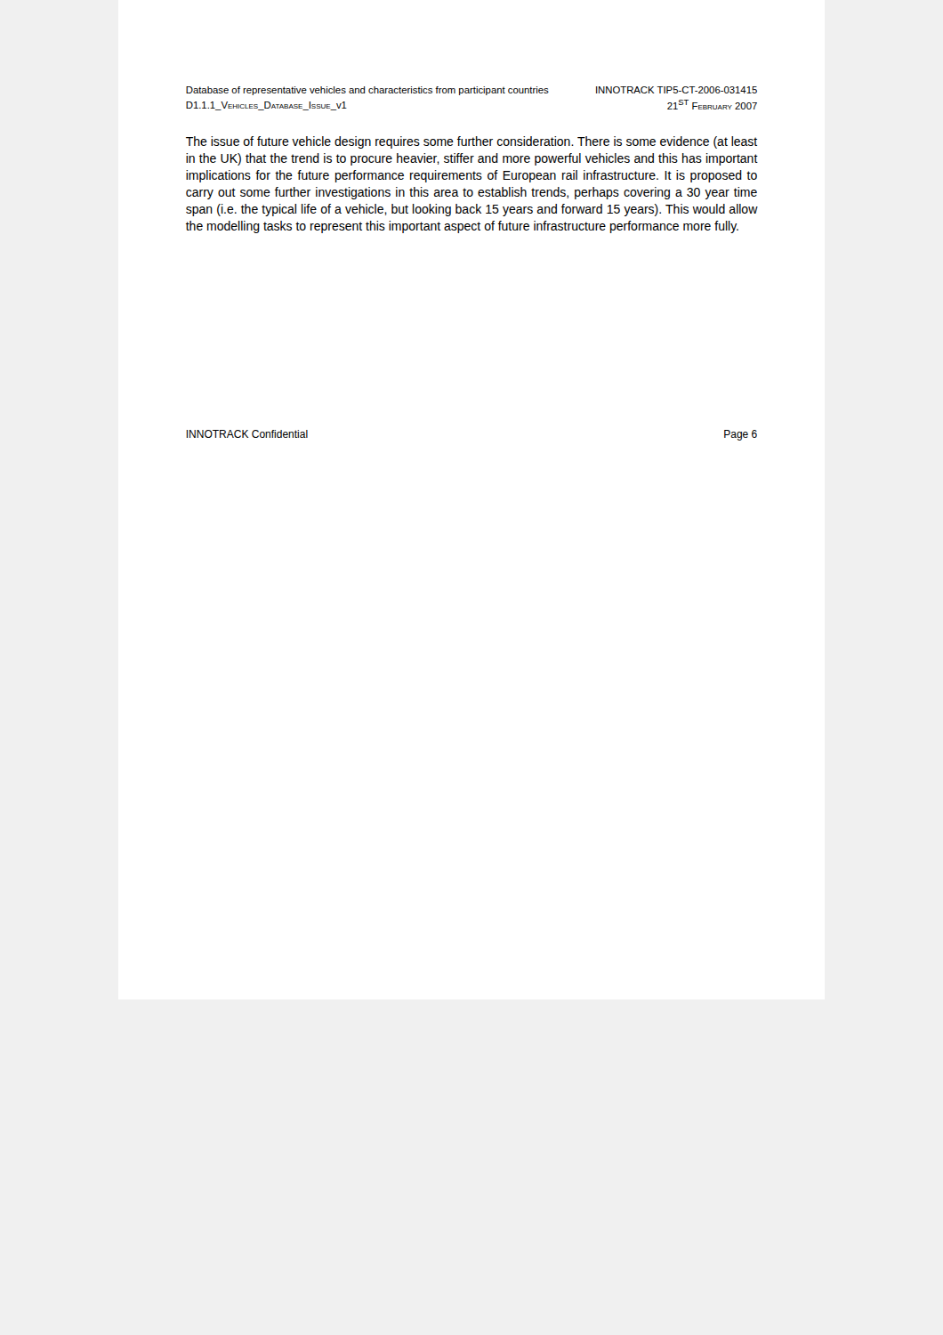Database of representative vehicles and characteristics from participant countries
INNOTRACK TIP5-CT-2006-031415
D1.1.1_Vehicles_Database_Issue_v1
21ST February 2007
The issue of future vehicle design requires some further consideration. There is some evidence (at least in the UK) that the trend is to procure heavier, stiffer and more powerful vehicles and this has important implications for the future performance requirements of European rail infrastructure. It is proposed to carry out some further investigations in this area to establish trends, perhaps covering a 30 year time span (i.e. the typical life of a vehicle, but looking back 15 years and forward 15 years). This would allow the modelling tasks to represent this important aspect of future infrastructure performance more fully.
INNOTRACK Confidential
Page 6